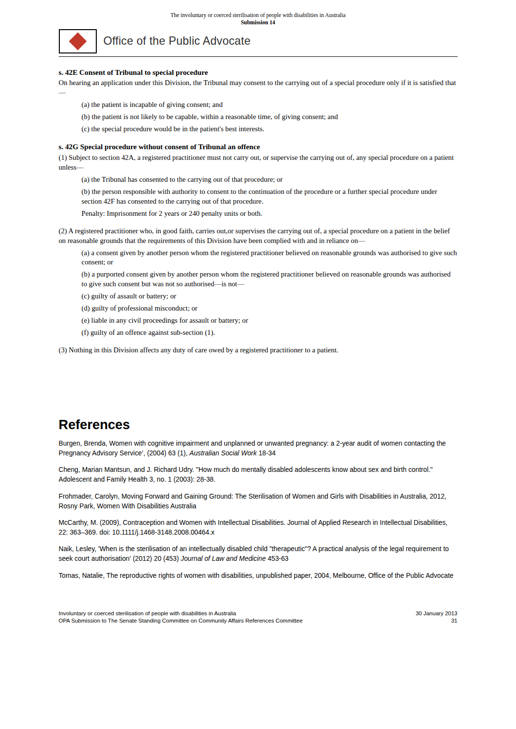The involuntary or coerced sterilisation of people with disabilities in Australia Submission 14
Office of the Public Advocate
s. 42E Consent of Tribunal to special procedure
On hearing an application under this Division, the Tribunal may consent to the carrying out of a special procedure only if it is satisfied that—
(a) the patient is incapable of giving consent; and
(b) the patient is not likely to be capable, within a reasonable time, of giving consent; and
(c) the special procedure would be in the patient's best interests.
s. 42G Special procedure without consent of Tribunal an offence
(1) Subject to section 42A, a registered practitioner must not carry out, or supervise the carrying out of, any special procedure on a patient unless—
(a) the Tribunal has consented to the carrying out of that procedure; or
(b) the person responsible with authority to consent to the continuation of the procedure or a further special procedure under section 42F has consented to the carrying out of that procedure.
Penalty: Imprisonment for 2 years or 240 penalty units or both.
(2) A registered practitioner who, in good faith, carries out,or supervises the carrying out of, a special procedure on a patient in the belief on reasonable grounds that the requirements of this Division have been complied with and in reliance on—
(a) a consent given by another person whom the registered practitioner believed on reasonable grounds was authorised to give such consent; or
(b) a purported consent given by another person whom the registered practitioner believed on reasonable grounds was authorised to give such consent but was not so authorised—is not—
(c) guilty of assault or battery; or
(d) guilty of professional misconduct; or
(e) liable in any civil proceedings for assault or battery; or
(f) guilty of an offence against sub-section (1).
(3) Nothing in this Division affects any duty of care owed by a registered practitioner to a patient.
References
Burgen, Brenda, Women with cognitive impairment and unplanned or unwanted pregnancy: a 2-year audit of women contacting the Pregnancy Advisory Service’, (2004) 63 (1), Australian Social Work 18-34
Cheng, Marian Mantsun, and J. Richard Udry. "How much do mentally disabled adolescents know about sex and birth control." Adolescent and Family Health 3, no. 1 (2003): 28-38.
Frohmader, Carolyn, Moving Forward and Gaining Ground: The Sterilisation of Women and Girls with Disabilities in Australia, 2012, Rosny Park, Women With Disabilities Australia
McCarthy, M. (2009), Contraception and Women with Intellectual Disabilities. Journal of Applied Research in Intellectual Disabilities, 22: 363–369. doi: 10.1111/j.1468-3148.2008.00464.x
Naik, Lesley, 'When is the sterilisation of an intellectually disabled child "therapeutic"? A practical analysis of the legal requirement to seek court authorisation' (2012) 20 (453) Journal of Law and Medicine 453-63
Tomas, Natalie, The reproductive rights of women with disabilities, unpublished paper, 2004, Melbourne, Office of the Public Advocate
| Involuntary or coerced sterilisation of people with disabilities in Australia | 30 January 2013 |
| OPA Submission to The Senate Standing Committee on Community Affairs References Committee | 31 |